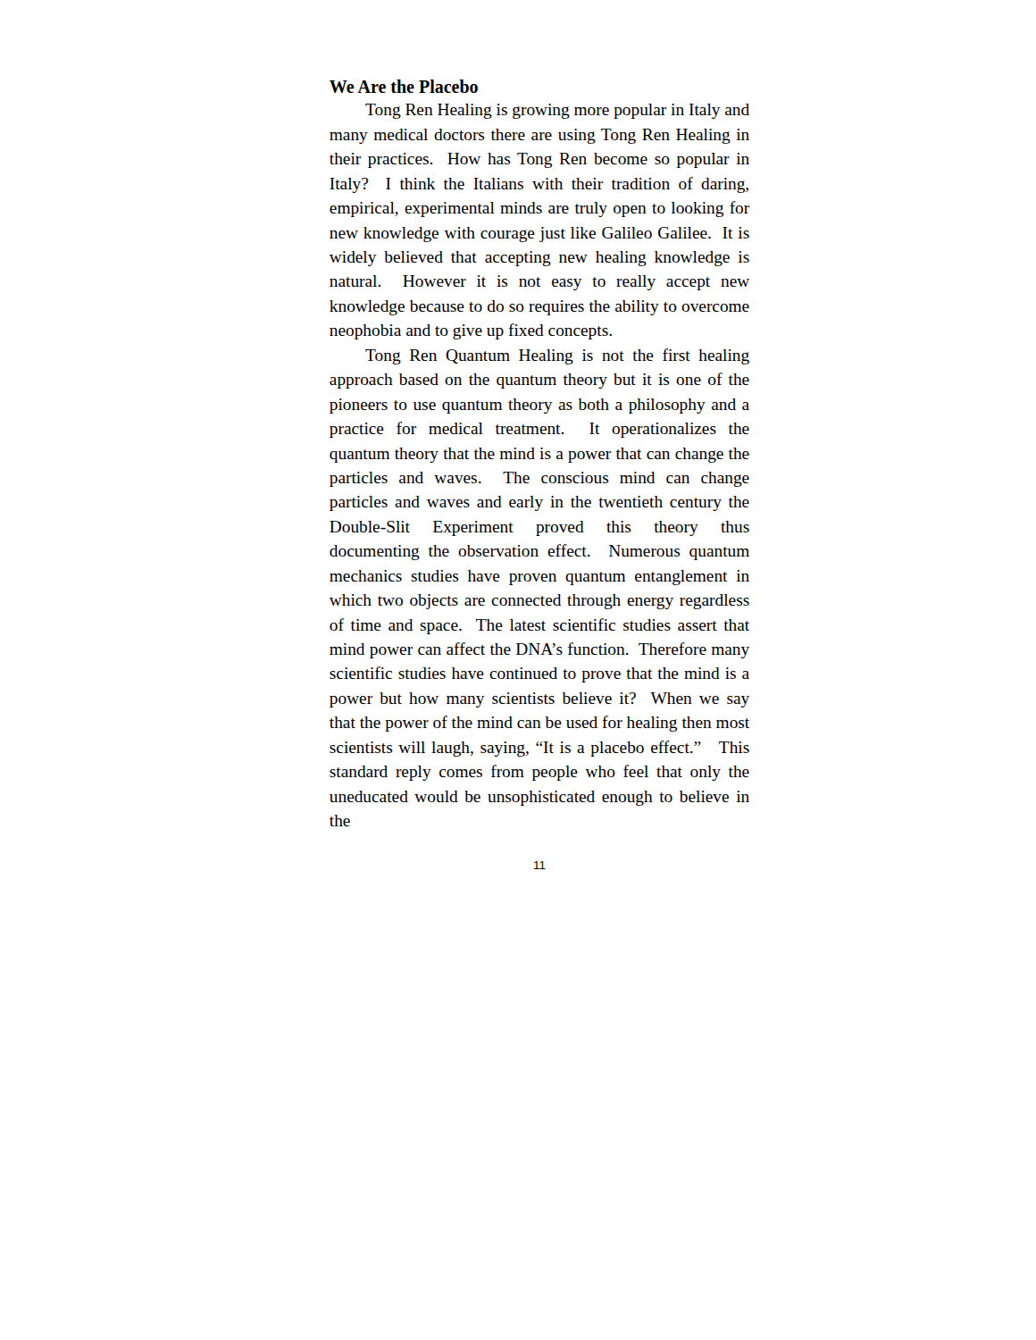We Are the Placebo
Tong Ren Healing is growing more popular in Italy and many medical doctors there are using Tong Ren Healing in their practices. How has Tong Ren become so popular in Italy? I think the Italians with their tradition of daring, empirical, experimental minds are truly open to looking for new knowledge with courage just like Galileo Galilee. It is widely believed that accepting new healing knowledge is natural. However it is not easy to really accept new knowledge because to do so requires the ability to overcome neophobia and to give up fixed concepts.
Tong Ren Quantum Healing is not the first healing approach based on the quantum theory but it is one of the pioneers to use quantum theory as both a philosophy and a practice for medical treatment. It operationalizes the quantum theory that the mind is a power that can change the particles and waves. The conscious mind can change particles and waves and early in the twentieth century the Double-Slit Experiment proved this theory thus documenting the observation effect. Numerous quantum mechanics studies have proven quantum entanglement in which two objects are connected through energy regardless of time and space. The latest scientific studies assert that mind power can affect the DNA’s function. Therefore many scientific studies have continued to prove that the mind is a power but how many scientists believe it? When we say that the power of the mind can be used for healing then most scientists will laugh, saying, “It is a placebo effect.” This standard reply comes from people who feel that only the uneducated would be unsophisticated enough to believe in the
11